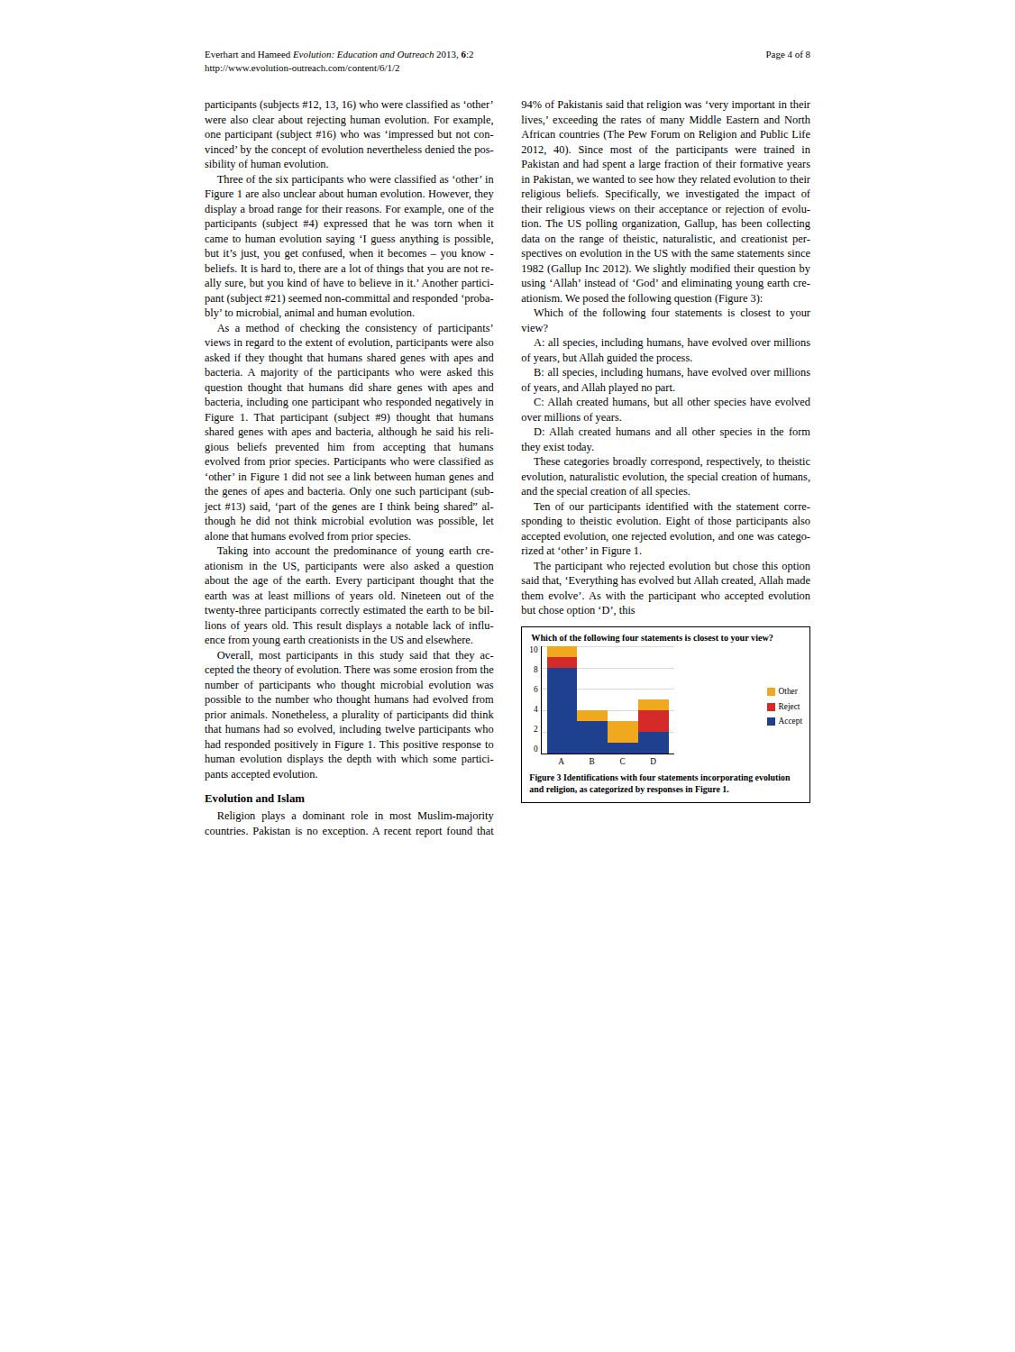Everhart and Hameed Evolution: Education and Outreach 2013, 6:2
http://www.evolution-outreach.com/content/6/1/2
Page 4 of 8
participants (subjects #12, 13, 16) who were classified as ‘other’ were also clear about rejecting human evolution. For example, one participant (subject #16) who was ‘impressed but not convinced’ by the concept of evolution nevertheless denied the possibility of human evolution.
Three of the six participants who were classified as ‘other’ in Figure 1 are also unclear about human evolution. However, they display a broad range for their reasons. For example, one of the participants (subject #4) expressed that he was torn when it came to human evolution saying ‘I guess anything is possible, but it’s just, you get confused, when it becomes – you know - beliefs. It is hard to, there are a lot of things that you are not really sure, but you kind of have to believe in it.’ Another participant (subject #21) seemed non-committal and responded ‘probably’ to microbial, animal and human evolution.
As a method of checking the consistency of participants’ views in regard to the extent of evolution, participants were also asked if they thought that humans shared genes with apes and bacteria. A majority of the participants who were asked this question thought that humans did share genes with apes and bacteria, including one participant who responded negatively in Figure 1. That participant (subject #9) thought that humans shared genes with apes and bacteria, although he said his religious beliefs prevented him from accepting that humans evolved from prior species. Participants who were classified as ‘other’ in Figure 1 did not see a link between human genes and the genes of apes and bacteria. Only one such participant (subject #13) said, ‘part of the genes are I think being shared” although he did not think microbial evolution was possible, let alone that humans evolved from prior species.
Taking into account the predominance of young earth creationism in the US, participants were also asked a question about the age of the earth. Every participant thought that the earth was at least millions of years old. Nineteen out of the twenty-three participants correctly estimated the earth to be billions of years old. This result displays a notable lack of influence from young earth creationists in the US and elsewhere.
Overall, most participants in this study said that they accepted the theory of evolution. There was some erosion from the number of participants who thought microbial evolution was possible to the number who thought humans had evolved from prior animals. Nonetheless, a plurality of participants did think that humans had so evolved, including twelve participants who had responded positively in Figure 1. This positive response to human evolution displays the depth with which some participants accepted evolution.
Evolution and Islam
Religion plays a dominant role in most Muslim-majority countries. Pakistan is no exception. A recent report found that 94% of Pakistanis said that religion was ‘very important in their lives,’ exceeding the rates of many Middle Eastern and North African countries (The Pew Forum on Religion and Public Life 2012, 40). Since most of the participants were trained in Pakistan and had spent a large fraction of their formative years in Pakistan, we wanted to see how they related evolution to their religious beliefs. Specifically, we investigated the impact of their religious views on their acceptance or rejection of evolution. The US polling organization, Gallup, has been collecting data on the range of theistic, naturalistic, and creationist perspectives on evolution in the US with the same statements since 1982 (Gallup Inc 2012). We slightly modified their question by using ‘Allah’ instead of ‘God’ and eliminating young earth creationism. We posed the following question (Figure 3):
Which of the following four statements is closest to your view?
A: all species, including humans, have evolved over millions of years, but Allah guided the process.
B: all species, including humans, have evolved over millions of years, and Allah played no part.
C: Allah created humans, but all other species have evolved over millions of years.
D: Allah created humans and all other species in the form they exist today.
These categories broadly correspond, respectively, to theistic evolution, naturalistic evolution, the special creation of humans, and the special creation of all species.
Ten of our participants identified with the statement corresponding to theistic evolution. Eight of those participants also accepted evolution, one rejected evolution, and one was categorized at ‘other’ in Figure 1.
The participant who rejected evolution but chose this option said that, ‘Everything has evolved but Allah created, Allah made them evolve’. As with the participant who accepted evolution but chose option ‘D’, this
Which of the following four statements is closest to your view?
10 8 6 4 2 0
A B C D
Other
Reject
Accept
Figure 3 Identifications with four statements incorporating evolution and religion, as categorized by responses in Figure 1.